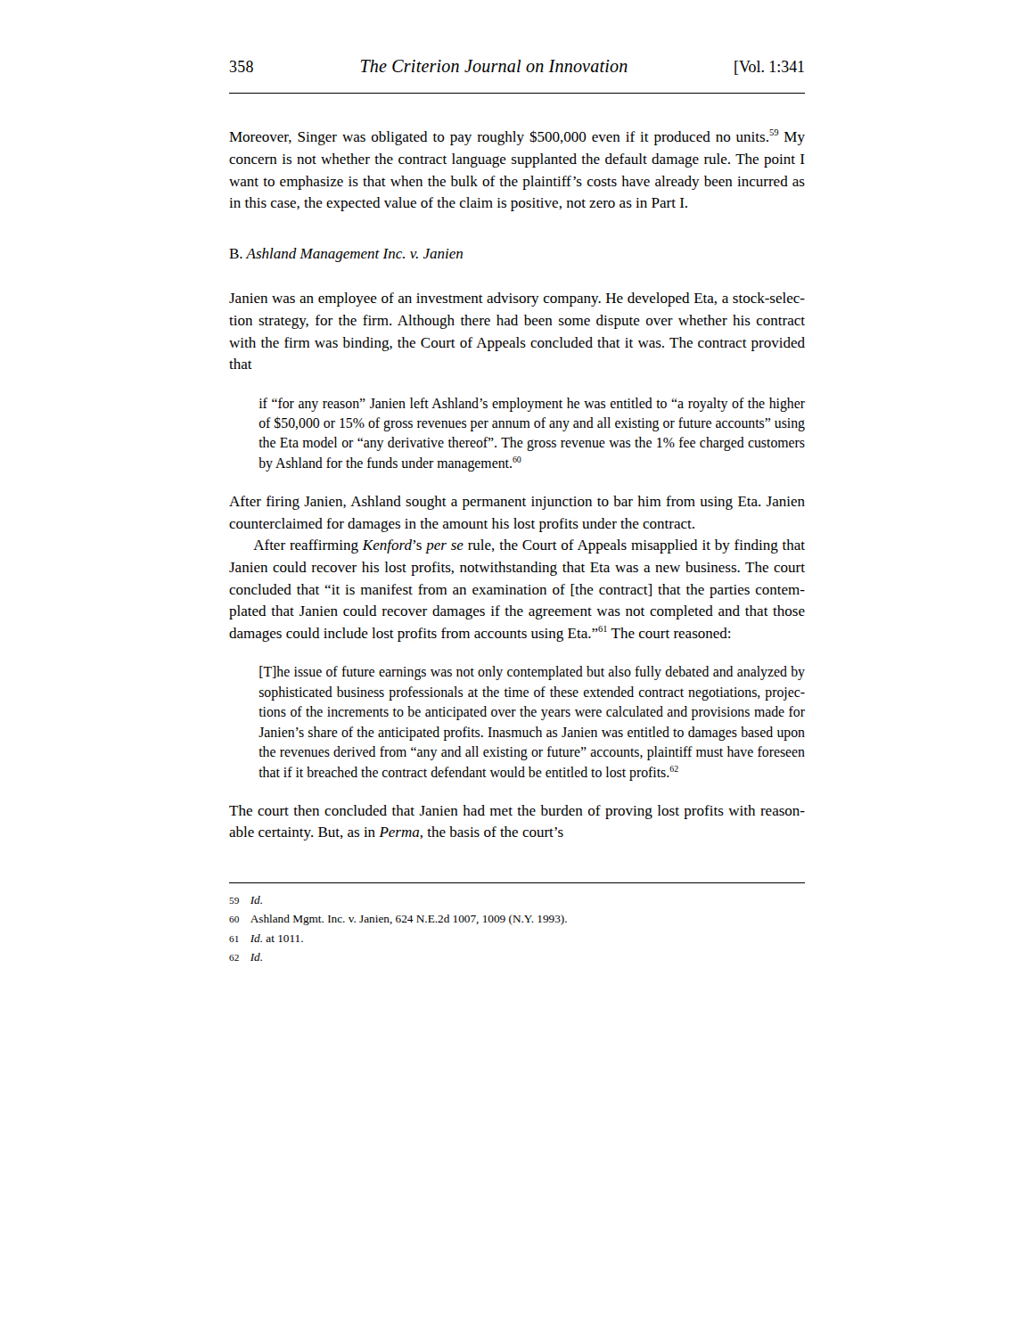358 The Criterion Journal on Innovation [Vol. 1:341
Moreover, Singer was obligated to pay roughly $500,000 even if it produced no units.59 My concern is not whether the contract language supplanted the default damage rule. The point I want to emphasize is that when the bulk of the plaintiff’s costs have already been incurred as in this case, the expected value of the claim is positive, not zero as in Part I.
B. Ashland Management Inc. v. Janien
Janien was an employee of an investment advisory company. He developed Eta, a stock-selection strategy, for the firm. Although there had been some dispute over whether his contract with the firm was binding, the Court of Appeals concluded that it was. The contract provided that
if “for any reason” Janien left Ashland’s employment he was entitled to “a royalty of the higher of $50,000 or 15% of gross revenues per annum of any and all existing or future accounts” using the Eta model or “any derivative thereof”. The gross revenue was the 1% fee charged customers by Ashland for the funds under management.60
After firing Janien, Ashland sought a permanent injunction to bar him from using Eta. Janien counterclaimed for damages in the amount his lost profits under the contract.
After reaffirming Kenford’s per se rule, the Court of Appeals misapplied it by finding that Janien could recover his lost profits, notwithstanding that Eta was a new business. The court concluded that “it is manifest from an examination of [the contract] that the parties contemplated that Janien could recover damages if the agreement was not completed and that those damages could include lost profits from accounts using Eta.”61 The court reasoned:
[T]he issue of future earnings was not only contemplated but also fully debated and analyzed by sophisticated business professionals at the time of these extended contract negotiations, projections of the increments to be anticipated over the years were calculated and provisions made for Janien’s share of the anticipated profits. Inasmuch as Janien was entitled to damages based upon the revenues derived from “any and all existing or future” accounts, plaintiff must have foreseen that if it breached the contract defendant would be entitled to lost profits.62
The court then concluded that Janien had met the burden of proving lost profits with reasonable certainty. But, as in Perma, the basis of the court’s
59 Id.
60 Ashland Mgmt. Inc. v. Janien, 624 N.E.2d 1007, 1009 (N.Y. 1993).
61 Id. at 1011.
62 Id.